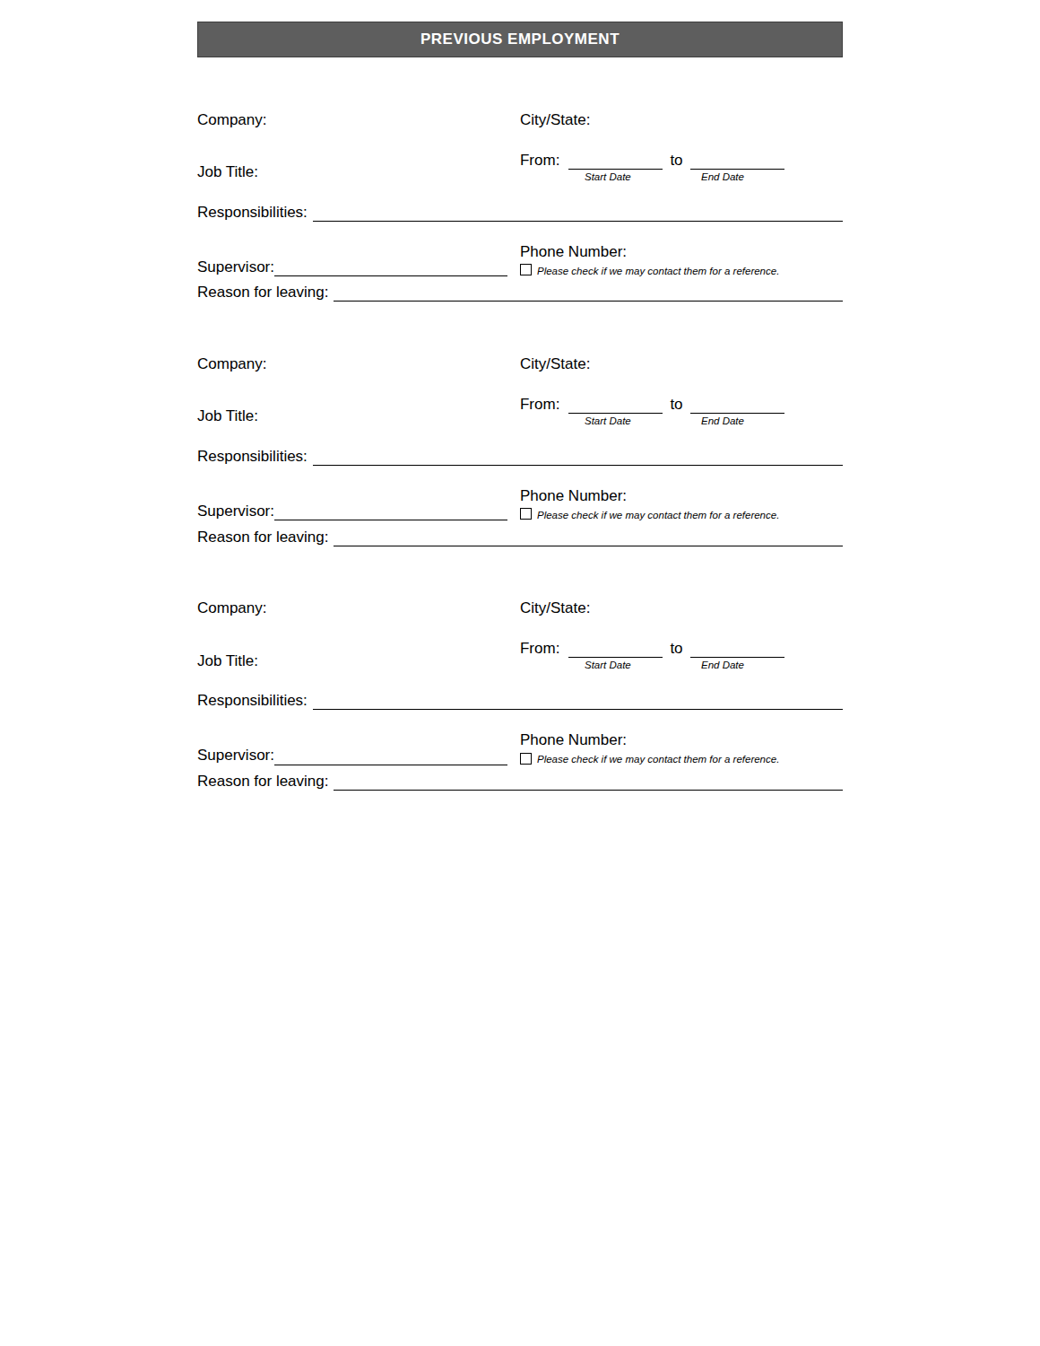PREVIOUS EMPLOYMENT
| / Company: / / | | / City/State: / / |
| / Job Title: / / | | From: to Start Date End Date |
Responsibilities:
| / Supervisor: / / | | / Phone Number: / / Please check if we may contact them for a reference. |
Reason for leaving:
| / Company: / / | | / City/State: / / |
| / Job Title: / / | | From: to Start Date End Date |
Responsibilities:
| / Supervisor: / / | | / Phone Number: / / Please check if we may contact them for a reference. |
Reason for leaving:
| / Company: / / | | / City/State: / / |
| / Job Title: / / | | From: to Start Date End Date |
Responsibilities:
| / Supervisor: / / | | / Phone Number: / / Please check if we may contact them for a reference. |
Reason for leaving: